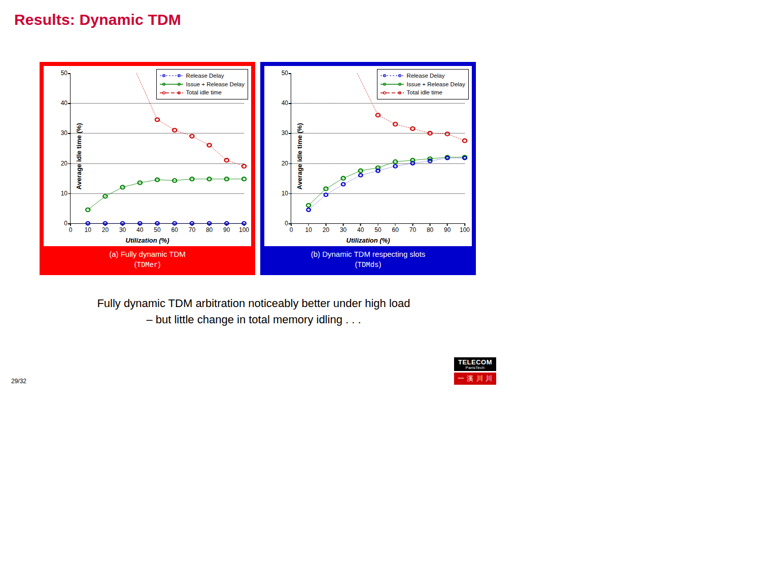Results: Dynamic TDM
Average idle time (%)
Utilization (%)
Release Delay
Issue + Release Delay
Total idle time
0
10
20
30
40
50
0
10
20
30
40
50
60
70
80
90
100
(a) Fully dynamic TDM
(TDMer)
Average idle time (%)
Utilization (%)
Release Delay
Issue + Release Delay
Total idle time
0
10
20
30
40
50
0
10
20
30
40
50
60
70
80
90
100
(b) Dynamic TDM respecting slots
(TDMds)
Fully dynamic TDM arbitration noticeably better under high load
– but little change in total memory idling . . .
29/32
TELECOMParisTech
一 溪 川 川